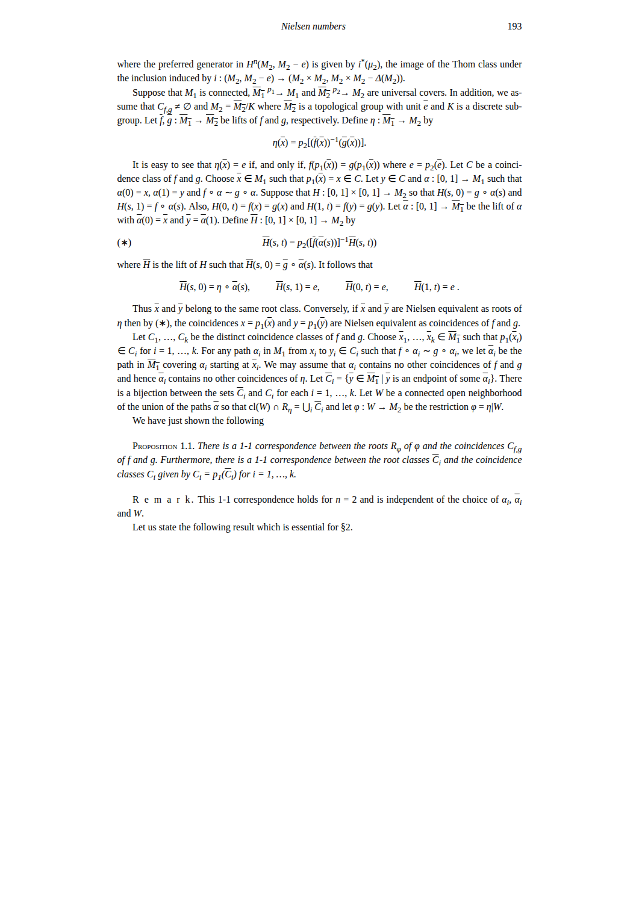Nielsen numbers 193
where the preferred generator in Hn(M2, M2 − e) is given by i*(μ2), the image of the Thom class under the inclusion induced by i : (M2, M2 − e) → (M2 × M2, M2 × M2 − Δ(M2)).
Suppose that M1 is connected, M1 p1→ M1 and M2 p2→ M2 are universal covers. In addition, we assume that Cf,g ≠ ∅ and M2 = M2/K where M2 is a topological group with unit e and K is a discrete subgroup. Let f, g : M1 → M2 be lifts of f and g, respectively. Define η : M1 → M2 by
η(x) = p2[(f(x))−1(g(x))].
It is easy to see that η(x) = e if, and only if, f(p1(x)) = g(p1(x)) where e = p2(e). Let C be a coincidence class of f and g. Choose x ∈ M1 such that p1(x) = x ∈ C. Let y ∈ C and α : [0, 1] → M1 such that α(0) = x, α(1) = y and f ∘ α ∼ g ∘ α. Suppose that H : [0, 1] × [0, 1] → M2 so that H(s, 0) = g ∘ α(s) and H(s, 1) = f ∘ α(s). Also, H(0, t) = f(x) = g(x) and H(1, t) = f(y) = g(y). Let α : [0, 1] → M1 be the lift of α with α(0) = x and y = α(1). Define H : [0, 1] × [0, 1] → M2 by
(∗) H(s, t) = p2([f(α(s))]−1H(s, t))
where H is the lift of H such that H(s, 0) = g ∘ α(s). It follows that
H(s, 0) = η ∘ α(s), H(s, 1) = e, H(0, t) = e, H(1, t) = e .
Thus x and y belong to the same root class. Conversely, if x and y are Nielsen equivalent as roots of η then by (∗), the coincidences x = p1(x) and y = p1(y) are Nielsen equivalent as coincidences of f and g.
Let C1, …, Ck be the distinct coincidence classes of f and g. Choose x1, …, xk ∈ M1 such that p1(xi) ∈ Ci for i = 1, …, k. For any path αi in M1 from xi to yi ∈ Ci such that f ∘ αi ∼ g ∘ αi, we let αi be the path in M1 covering αi starting at xi. We may assume that αi contains no other coincidences of f and g and hence αi contains no other coincidences of η. Let Ci = {y ∈ M1 | y is an endpoint of some αi}. There is a bijection between the sets Ci and Ci for each i = 1, …, k. Let W be a connected open neighborhood of the union of the paths α so that cl(W) ∩ Rη = ⋃i Ci and let φ : W → M2 be the restriction φ = η|W.
We have just shown the following
Proposition 1.1. There is a 1-1 correspondence between the roots Rφ of φ and the coincidences Cf,g of f and g. Furthermore, there is a 1-1 correspondence between the root classes Ci and the coincidence classes Ci given by Ci = p1(Ci) for i = 1, …, k.
R e m a r k. This 1-1 correspondence holds for n = 2 and is independent of the choice of αi, αi and W.
Let us state the following result which is essential for §2.